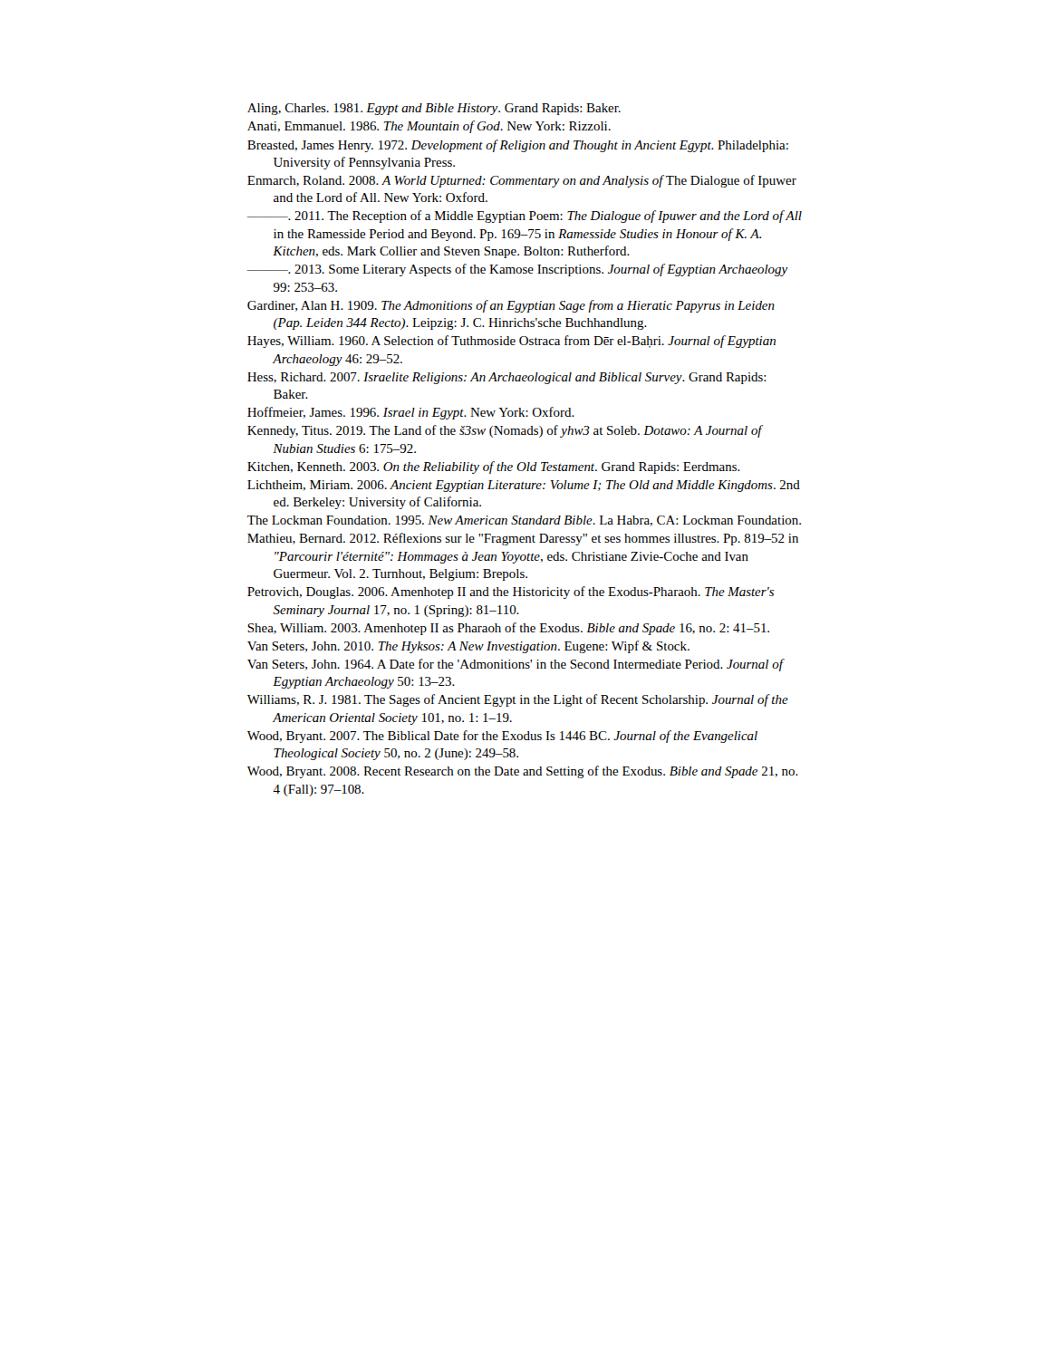Aling, Charles. 1981. Egypt and Bible History. Grand Rapids: Baker.
Anati, Emmanuel. 1986. The Mountain of God. New York: Rizzoli.
Breasted, James Henry. 1972. Development of Religion and Thought in Ancient Egypt. Philadelphia: University of Pennsylvania Press.
Enmarch, Roland. 2008. A World Upturned: Commentary on and Analysis of The Dialogue of Ipuwer and the Lord of All. New York: Oxford.
———. 2011. The Reception of a Middle Egyptian Poem: The Dialogue of Ipuwer and the Lord of All in the Ramesside Period and Beyond. Pp. 169–75 in Ramesside Studies in Honour of K. A. Kitchen, eds. Mark Collier and Steven Snape. Bolton: Rutherford.
———. 2013. Some Literary Aspects of the Kamose Inscriptions. Journal of Egyptian Archaeology 99: 253–63.
Gardiner, Alan H. 1909. The Admonitions of an Egyptian Sage from a Hieratic Papyrus in Leiden (Pap. Leiden 344 Recto). Leipzig: J. C. Hinrichs'sche Buchhandlung.
Hayes, William. 1960. A Selection of Tuthmoside Ostraca from Dēr el-Baḥri. Journal of Egyptian Archaeology 46: 29–52.
Hess, Richard. 2007. Israelite Religions: An Archaeological and Biblical Survey. Grand Rapids: Baker.
Hoffmeier, James. 1996. Israel in Egypt. New York: Oxford.
Kennedy, Titus. 2019. The Land of the š3sw (Nomads) of yhw3 at Soleb. Dotawo: A Journal of Nubian Studies 6: 175–92.
Kitchen, Kenneth. 2003. On the Reliability of the Old Testament. Grand Rapids: Eerdmans.
Lichtheim, Miriam. 2006. Ancient Egyptian Literature: Volume I; The Old and Middle Kingdoms. 2nd ed. Berkeley: University of California.
The Lockman Foundation. 1995. New American Standard Bible. La Habra, CA: Lockman Foundation.
Mathieu, Bernard. 2012. Réflexions sur le "Fragment Daressy" et ses hommes illustres. Pp. 819–52 in "Parcourir l'éternité": Hommages à Jean Yoyotte, eds. Christiane Zivie-Coche and Ivan Guermeur. Vol. 2. Turnhout, Belgium: Brepols.
Petrovich, Douglas. 2006. Amenhotep II and the Historicity of the Exodus-Pharaoh. The Master's Seminary Journal 17, no. 1 (Spring): 81–110.
Shea, William. 2003. Amenhotep II as Pharaoh of the Exodus. Bible and Spade 16, no. 2: 41–51.
Van Seters, John. 2010. The Hyksos: A New Investigation. Eugene: Wipf & Stock.
Van Seters, John. 1964. A Date for the 'Admonitions' in the Second Intermediate Period. Journal of Egyptian Archaeology 50: 13–23.
Williams, R. J. 1981. The Sages of Ancient Egypt in the Light of Recent Scholarship. Journal of the American Oriental Society 101, no. 1: 1–19.
Wood, Bryant. 2007. The Biblical Date for the Exodus Is 1446 BC. Journal of the Evangelical Theological Society 50, no. 2 (June): 249–58.
Wood, Bryant. 2008. Recent Research on the Date and Setting of the Exodus. Bible and Spade 21, no. 4 (Fall): 97–108.